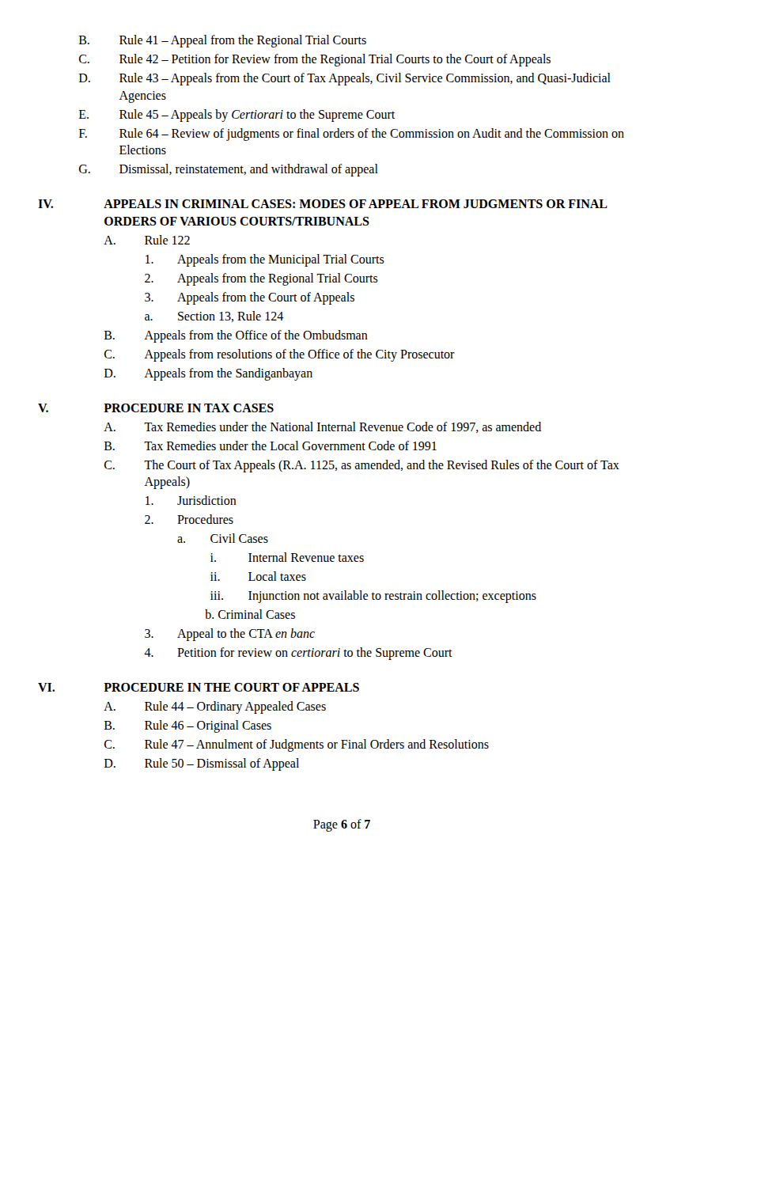B. Rule 41 – Appeal from the Regional Trial Courts
C. Rule 42 – Petition for Review from the Regional Trial Courts to the Court of Appeals
D. Rule 43 – Appeals from the Court of Tax Appeals, Civil Service Commission, and Quasi-Judicial Agencies
E. Rule 45 – Appeals by Certiorari to the Supreme Court
F. Rule 64 – Review of judgments or final orders of the Commission on Audit and the Commission on Elections
G. Dismissal, reinstatement, and withdrawal of appeal
IV. Appeals in Criminal Cases: Modes of Appeal from Judgments or Final Orders of Various Courts/Tribunals
A. Rule 122
1. Appeals from the Municipal Trial Courts
2. Appeals from the Regional Trial Courts
3. Appeals from the Court of Appeals
a. Section 13, Rule 124
B. Appeals from the Office of the Ombudsman
C. Appeals from resolutions of the Office of the City Prosecutor
D. Appeals from the Sandiganbayan
V. Procedure in Tax Cases
A. Tax Remedies under the National Internal Revenue Code of 1997, as amended
B. Tax Remedies under the Local Government Code of 1991
C. The Court of Tax Appeals (R.A. 1125, as amended, and the Revised Rules of the Court of Tax Appeals)
1. Jurisdiction
2. Procedures
a. Civil Cases
i. Internal Revenue taxes
ii. Local taxes
iii. Injunction not available to restrain collection; exceptions
b. Criminal Cases
3. Appeal to the CTA en banc
4. Petition for review on certiorari to the Supreme Court
VI. Procedure in the Court of Appeals
A. Rule 44 – Ordinary Appealed Cases
B. Rule 46 – Original Cases
C. Rule 47 – Annulment of Judgments or Final Orders and Resolutions
D. Rule 50 – Dismissal of Appeal
Page 6 of 7